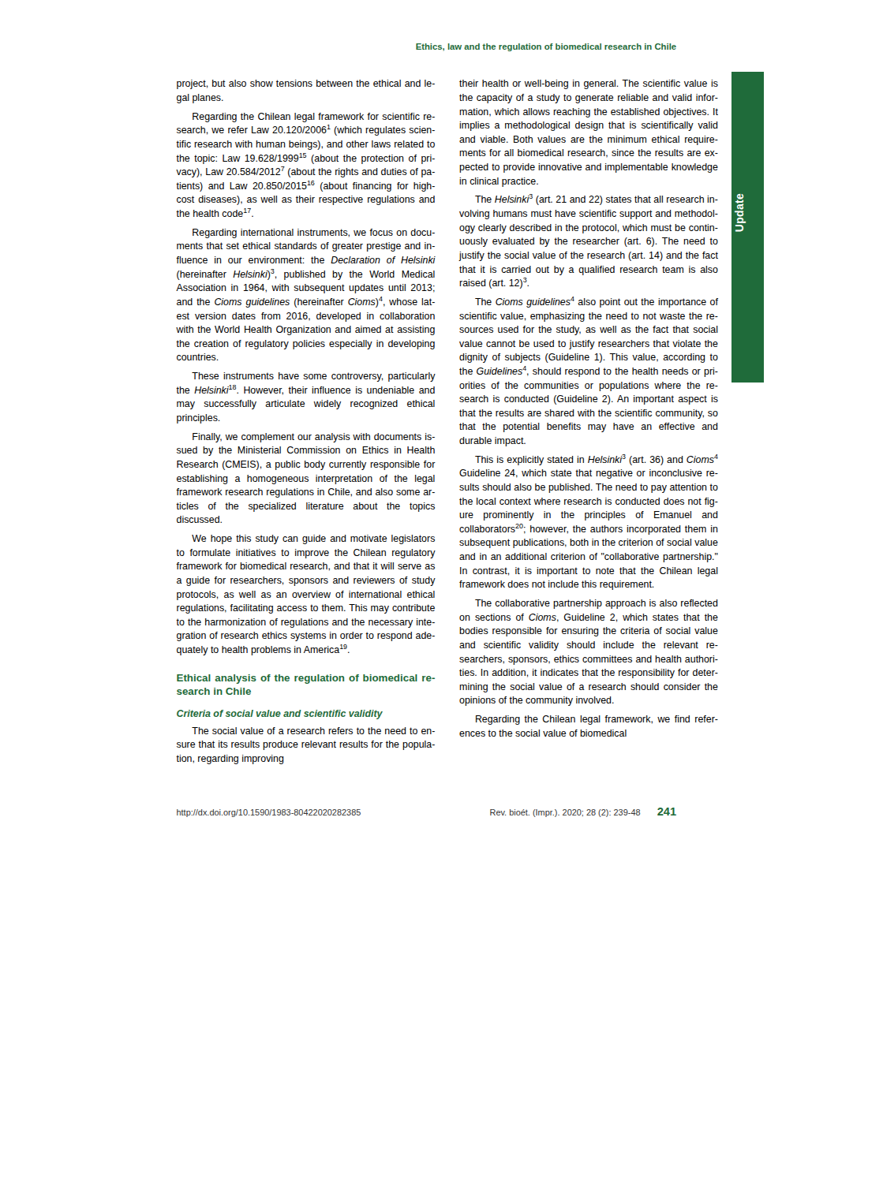Update
Ethics, law and the regulation of biomedical research in Chile
project, but also show tensions between the ethical and legal planes.
Regarding the Chilean legal framework for scientific research, we refer Law 20.120/20061 (which regulates scientific research with human beings), and other laws related to the topic: Law 19.628/199915 (about the protection of privacy), Law 20.584/20127 (about the rights and duties of patients) and Law 20.850/201516 (about financing for high-cost diseases), as well as their respective regulations and the health code17.
Regarding international instruments, we focus on documents that set ethical standards of greater prestige and influence in our environment: the Declaration of Helsinki (hereinafter Helsinki)3, published by the World Medical Association in 1964, with subsequent updates until 2013; and the Cioms guidelines (hereinafter Cioms)4, whose latest version dates from 2016, developed in collaboration with the World Health Organization and aimed at assisting the creation of regulatory policies especially in developing countries.
These instruments have some controversy, particularly the Helsinki18. However, their influence is undeniable and may successfully articulate widely recognized ethical principles.
Finally, we complement our analysis with documents issued by the Ministerial Commission on Ethics in Health Research (CMEIS), a public body currently responsible for establishing a homogeneous interpretation of the legal framework research regulations in Chile, and also some articles of the specialized literature about the topics discussed.
We hope this study can guide and motivate legislators to formulate initiatives to improve the Chilean regulatory framework for biomedical research, and that it will serve as a guide for researchers, sponsors and reviewers of study protocols, as well as an overview of international ethical regulations, facilitating access to them. This may contribute to the harmonization of regulations and the necessary integration of research ethics systems in order to respond adequately to health problems in America19.
Ethical analysis of the regulation of biomedical research in Chile
Criteria of social value and scientific validity
The social value of a research refers to the need to ensure that its results produce relevant results for the population, regarding improving
their health or well-being in general. The scientific value is the capacity of a study to generate reliable and valid information, which allows reaching the established objectives. It implies a methodological design that is scientifically valid and viable. Both values are the minimum ethical requirements for all biomedical research, since the results are expected to provide innovative and implementable knowledge in clinical practice.
The Helsinki3 (art. 21 and 22) states that all research involving humans must have scientific support and methodology clearly described in the protocol, which must be continuously evaluated by the researcher (art. 6). The need to justify the social value of the research (art. 14) and the fact that it is carried out by a qualified research team is also raised (art. 12)3.
The Cioms guidelines4 also point out the importance of scientific value, emphasizing the need to not waste the resources used for the study, as well as the fact that social value cannot be used to justify researchers that violate the dignity of subjects (Guideline 1). This value, according to the Guidelines4, should respond to the health needs or priorities of the communities or populations where the research is conducted (Guideline 2). An important aspect is that the results are shared with the scientific community, so that the potential benefits may have an effective and durable impact.
This is explicitly stated in Helsinki3 (art. 36) and Cioms4 Guideline 24, which state that negative or inconclusive results should also be published. The need to pay attention to the local context where research is conducted does not figure prominently in the principles of Emanuel and collaborators20; however, the authors incorporated them in subsequent publications, both in the criterion of social value and in an additional criterion of "collaborative partnership." In contrast, it is important to note that the Chilean legal framework does not include this requirement.
The collaborative partnership approach is also reflected on sections of Cioms, Guideline 2, which states that the bodies responsible for ensuring the criteria of social value and scientific validity should include the relevant researchers, sponsors, ethics committees and health authorities. In addition, it indicates that the responsibility for determining the social value of a research should consider the opinions of the community involved.
Regarding the Chilean legal framework, we find references to the social value of biomedical
http://dx.doi.org/10.1590/1983-80422020282385
Rev. bioét. (Impr.). 2020; 28 (2): 239-48
241